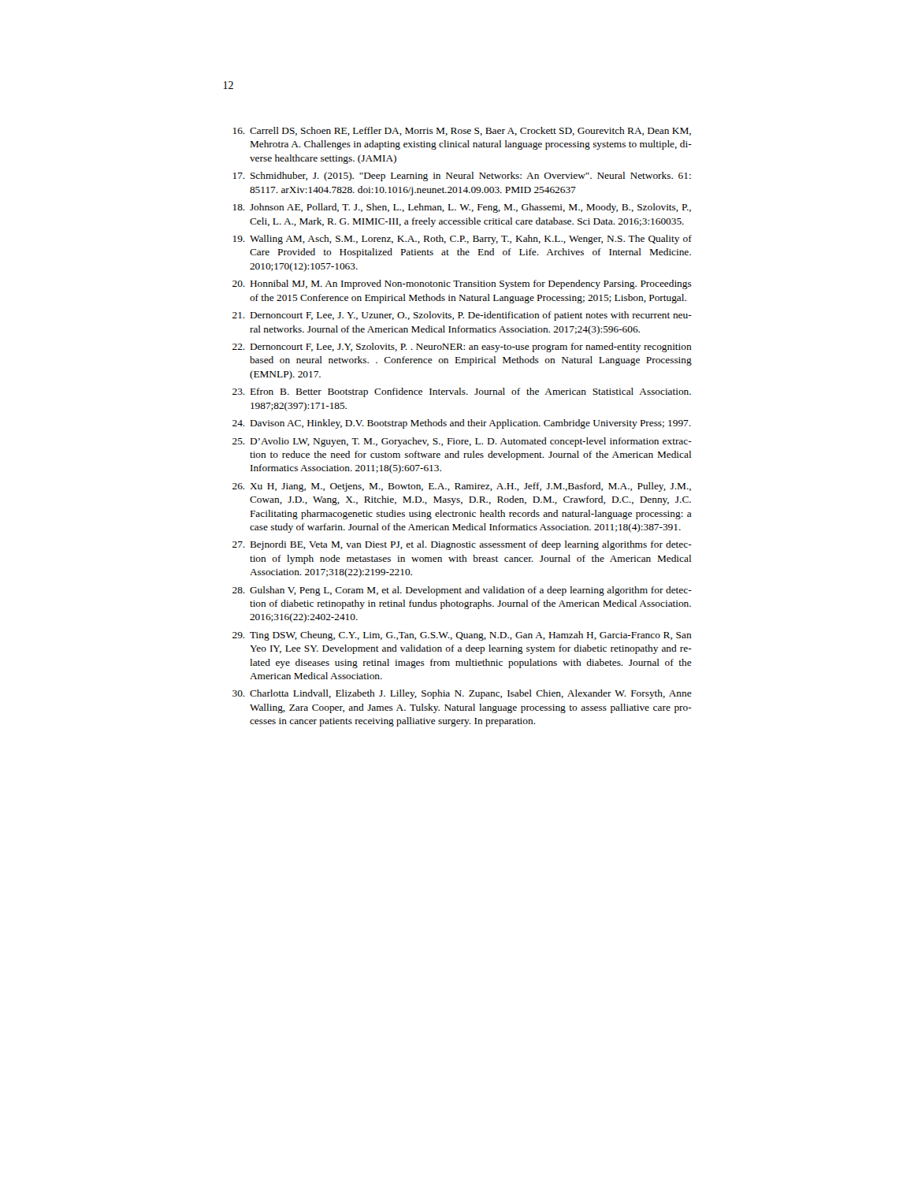12
16. Carrell DS, Schoen RE, Leffler DA, Morris M, Rose S, Baer A, Crockett SD, Gourevitch RA, Dean KM, Mehrotra A. Challenges in adapting existing clinical natural language processing systems to multiple, diverse healthcare settings. (JAMIA)
17. Schmidhuber, J. (2015). "Deep Learning in Neural Networks: An Overview". Neural Networks. 61: 85117. arXiv:1404.7828. doi:10.1016/j.neunet.2014.09.003. PMID 25462637
18. Johnson AE, Pollard, T. J., Shen, L., Lehman, L. W., Feng, M., Ghassemi, M., Moody, B., Szolovits, P., Celi, L. A., Mark, R. G. MIMIC-III, a freely accessible critical care database. Sci Data. 2016;3:160035.
19. Walling AM, Asch, S.M., Lorenz, K.A., Roth, C.P., Barry, T., Kahn, K.L., Wenger, N.S. The Quality of Care Provided to Hospitalized Patients at the End of Life. Archives of Internal Medicine. 2010;170(12):1057-1063.
20. Honnibal MJ, M. An Improved Non-monotonic Transition System for Dependency Parsing. Proceedings of the 2015 Conference on Empirical Methods in Natural Language Processing; 2015; Lisbon, Portugal.
21. Dernoncourt F, Lee, J. Y., Uzuner, O., Szolovits, P. De-identification of patient notes with recurrent neural networks. Journal of the American Medical Informatics Association. 2017;24(3):596-606.
22. Dernoncourt F, Lee, J.Y, Szolovits, P. . NeuroNER: an easy-to-use program for named-entity recognition based on neural networks. . Conference on Empirical Methods on Natural Language Processing (EMNLP). 2017.
23. Efron B. Better Bootstrap Confidence Intervals. Journal of the American Statistical Association. 1987;82(397):171-185.
24. Davison AC, Hinkley, D.V. Bootstrap Methods and their Application. Cambridge University Press; 1997.
25. D’Avolio LW, Nguyen, T. M., Goryachev, S., Fiore, L. D. Automated concept-level information extraction to reduce the need for custom software and rules development. Journal of the American Medical Informatics Association. 2011;18(5):607-613.
26. Xu H, Jiang, M., Oetjens, M., Bowton, E.A., Ramirez, A.H., Jeff, J.M.,Basford, M.A., Pulley, J.M., Cowan, J.D., Wang, X., Ritchie, M.D., Masys, D.R., Roden, D.M., Crawford, D.C., Denny, J.C. Facilitating pharmacogenetic studies using electronic health records and natural-language processing: a case study of warfarin. Journal of the American Medical Informatics Association. 2011;18(4):387-391.
27. Bejnordi BE, Veta M, van Diest PJ, et al. Diagnostic assessment of deep learning algorithms for detection of lymph node metastases in women with breast cancer. Journal of the American Medical Association. 2017;318(22):2199-2210.
28. Gulshan V, Peng L, Coram M, et al. Development and validation of a deep learning algorithm for detection of diabetic retinopathy in retinal fundus photographs. Journal of the American Medical Association. 2016;316(22):2402-2410.
29. Ting DSW, Cheung, C.Y., Lim, G.,Tan, G.S.W., Quang, N.D., Gan A, Hamzah H, Garcia-Franco R, San Yeo IY, Lee SY. Development and validation of a deep learning system for diabetic retinopathy and related eye diseases using retinal images from multiethnic populations with diabetes. Journal of the American Medical Association.
30. Charlotta Lindvall, Elizabeth J. Lilley, Sophia N. Zupanc, Isabel Chien, Alexander W. Forsyth, Anne Walling, Zara Cooper, and James A. Tulsky. Natural language processing to assess palliative care processes in cancer patients receiving palliative surgery. In preparation.